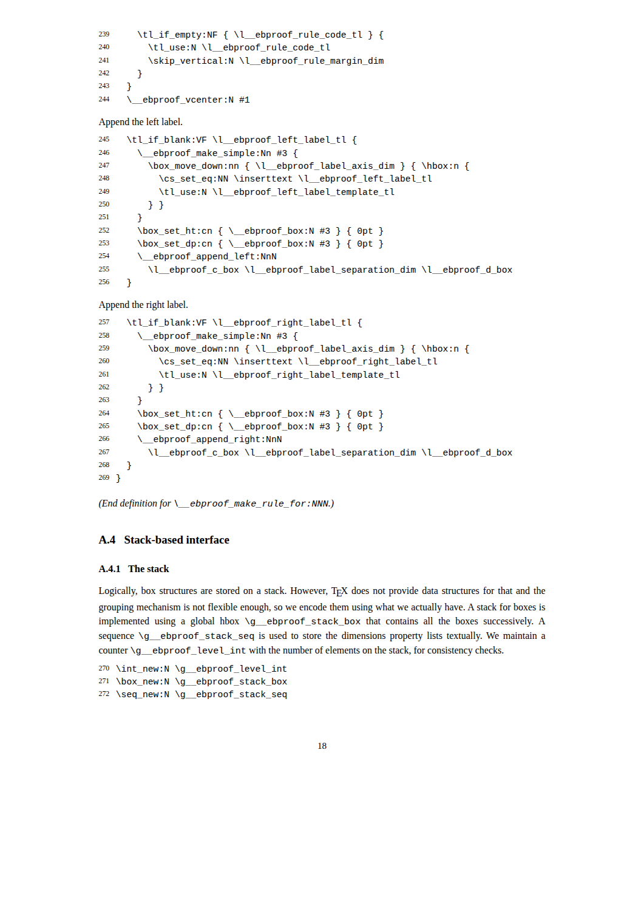| 239 | \tl_if_empty:NF { \l__ebproof_rule_code_tl } { |
| 240 | \tl_use:N \l__ebproof_rule_code_tl |
| 241 | \skip_vertical:N \l__ebproof_rule_margin_dim |
| 242 | } |
| 243 | } |
| 244 | \__ebproof_vcenter:N #1 |
Append the left label.
| 245 | \tl_if_blank:VF \l__ebproof_left_label_tl { |
| 246 | \__ebproof_make_simple:Nn #3 { |
| 247 | \box_move_down:nn { \l__ebproof_label_axis_dim } { \hbox:n { |
| 248 | \cs_set_eq:NN \inserttext \l__ebproof_left_label_tl |
| 249 | \tl_use:N \l__ebproof_left_label_template_tl |
| 250 | } } |
| 251 | } |
| 252 | \box_set_ht:cn { \__ebproof_box:N #3 } { 0pt } |
| 253 | \box_set_dp:cn { \__ebproof_box:N #3 } { 0pt } |
| 254 | \__ebproof_append_left:NnN |
| 255 | \l__ebproof_c_box \l__ebproof_label_separation_dim \l__ebproof_d_box |
| 256 | } |
Append the right label.
| 257 | \tl_if_blank:VF \l__ebproof_right_label_tl { |
| 258 | \__ebproof_make_simple:Nn #3 { |
| 259 | \box_move_down:nn { \l__ebproof_label_axis_dim } { \hbox:n { |
| 260 | \cs_set_eq:NN \inserttext \l__ebproof_right_label_tl |
| 261 | \tl_use:N \l__ebproof_right_label_template_tl |
| 262 | } } |
| 263 | } |
| 264 | \box_set_ht:cn { \__ebproof_box:N #3 } { 0pt } |
| 265 | \box_set_dp:cn { \__ebproof_box:N #3 } { 0pt } |
| 266 | \__ebproof_append_right:NnN |
| 267 | \l__ebproof_c_box \l__ebproof_label_separation_dim \l__ebproof_d_box |
| 268 | } |
| 269 | } |
(End definition for \__ebproof_make_rule_for:NNN.)
A.4 Stack-based interface
A.4.1 The stack
Logically, box structures are stored on a stack. However, TEX does not provide data structures for that and the grouping mechanism is not flexible enough, so we encode them using what we actually have. A stack for boxes is implemented using a global hbox \g__ebproof_stack_box that contains all the boxes successively. A sequence \g__ebproof_stack_seq is used to store the dimensions property lists textually. We maintain a counter \g__ebproof_level_int with the number of elements on the stack, for consistency checks.
| 270 | \int_new:N \g__ebproof_level_int |
| 271 | \box_new:N \g__ebproof_stack_box |
| 272 | \seq_new:N \g__ebproof_stack_seq |
18